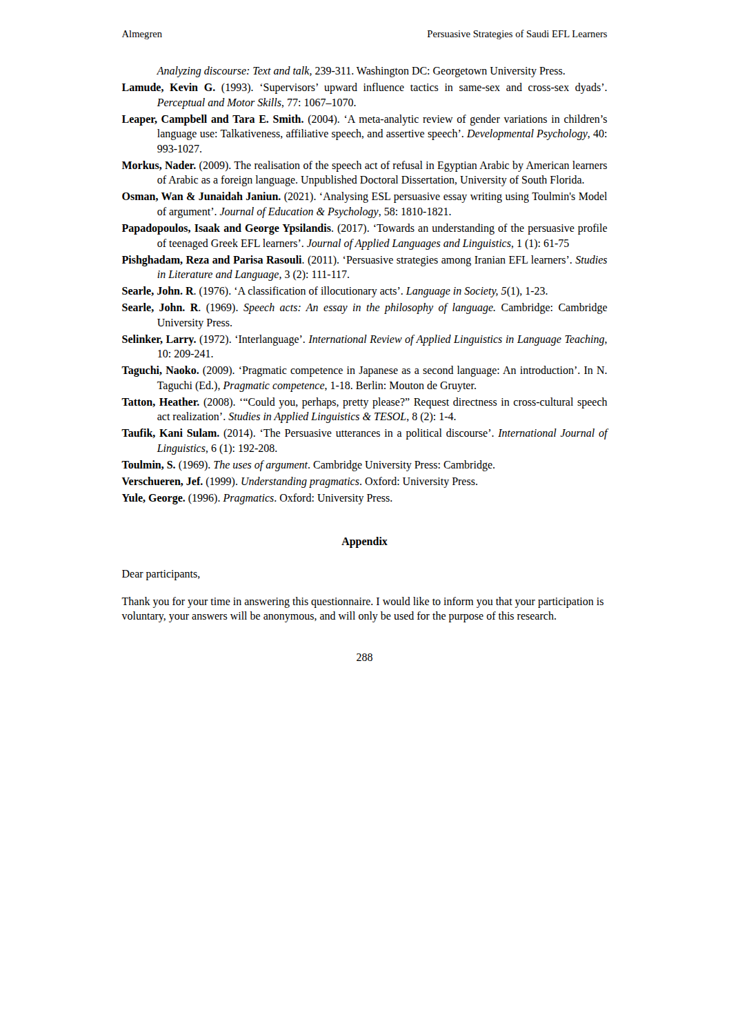Almegren Persuasive Strategies of Saudi EFL Learners
Analyzing discourse: Text and talk, 239-311. Washington DC: Georgetown University Press.
Lamude, Kevin G. (1993). ‘Supervisors’ upward influence tactics in same-sex and cross-sex dyads’. Perceptual and Motor Skills, 77: 1067–1070.
Leaper, Campbell and Tara E. Smith. (2004). ‘A meta-analytic review of gender variations in children’s language use: Talkativeness, affiliative speech, and assertive speech’. Developmental Psychology, 40: 993-1027.
Morkus, Nader. (2009). The realisation of the speech act of refusal in Egyptian Arabic by American learners of Arabic as a foreign language. Unpublished Doctoral Dissertation, University of South Florida.
Osman, Wan & Junaidah Janiun. (2021). ‘Analysing ESL persuasive essay writing using Toulmin's Model of argument’. Journal of Education & Psychology, 58: 1810-1821.
Papadopoulos, Isaak and George Ypsilandis. (2017). ‘Towards an understanding of the persuasive profile of teenaged Greek EFL learners’. Journal of Applied Languages and Linguistics, 1 (1): 61-75
Pishghadam, Reza and Parisa Rasouli. (2011). ‘Persuasive strategies among Iranian EFL learners’. Studies in Literature and Language, 3 (2): 111-117.
Searle, John. R. (1976). ‘A classification of illocutionary acts’. Language in Society, 5(1), 1-23.
Searle, John. R. (1969). Speech acts: An essay in the philosophy of language. Cambridge: Cambridge University Press.
Selinker, Larry. (1972). ‘Interlanguage’. International Review of Applied Linguistics in Language Teaching, 10: 209-241.
Taguchi, Naoko. (2009). ‘Pragmatic competence in Japanese as a second language: An introduction’. In N. Taguchi (Ed.), Pragmatic competence, 1-18. Berlin: Mouton de Gruyter.
Tatton, Heather. (2008). ‘“Could you, perhaps, pretty please?” Request directness in cross-cultural speech act realization’. Studies in Applied Linguistics & TESOL, 8 (2): 1-4.
Taufik, Kani Sulam. (2014). ‘The Persuasive utterances in a political discourse’. International Journal of Linguistics, 6 (1): 192-208.
Toulmin, S. (1969). The uses of argument. Cambridge University Press: Cambridge.
Verschueren, Jef. (1999). Understanding pragmatics. Oxford: University Press.
Yule, George. (1996). Pragmatics. Oxford: University Press.
Appendix
Dear participants,
Thank you for your time in answering this questionnaire. I would like to inform you that your participation is voluntary, your answers will be anonymous, and will only be used for the purpose of this research.
288